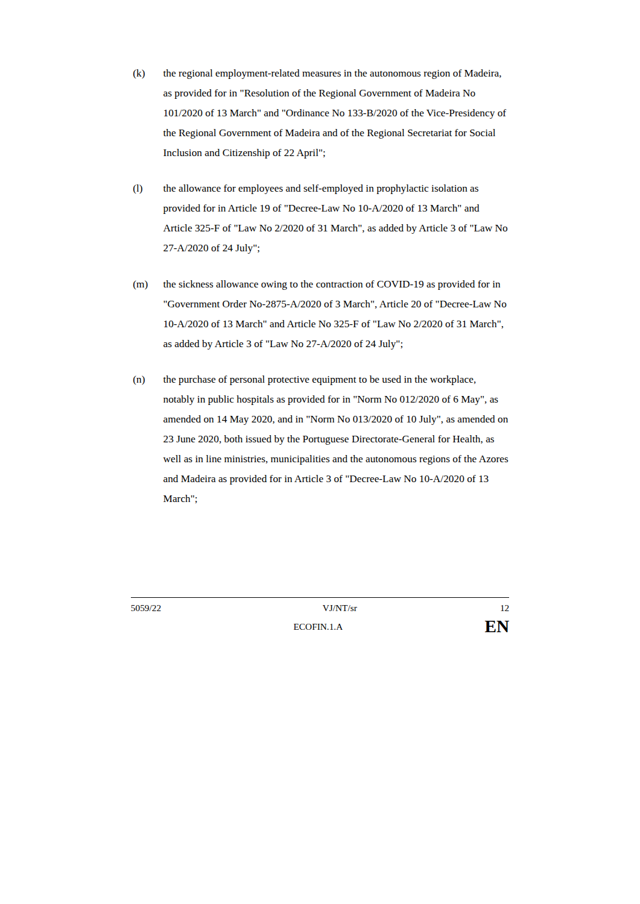(k)
the regional employment-related measures in the autonomous region of Madeira, as provided for in "Resolution of the Regional Government of Madeira No 101/2020 of 13 March" and "Ordinance No 133-B/2020 of the Vice-Presidency of the Regional Government of Madeira and of the Regional Secretariat for Social Inclusion and Citizenship of 22 April";
(l)
the allowance for employees and self-employed in prophylactic isolation as provided for in Article 19 of "Decree-Law No 10-A/2020 of 13 March" and Article 325-F of "Law No 2/2020 of 31 March", as added by Article 3 of "Law No 27-A/2020 of 24 July";
(m)
the sickness allowance owing to the contraction of COVID-19 as provided for in "Government Order No-2875-A/2020 of 3 March", Article 20 of "Decree-Law No 10-A/2020 of 13 March" and Article No 325-F of "Law No 2/2020 of 31 March", as added by Article 3 of "Law No 27-A/2020 of 24 July";
(n)
the purchase of personal protective equipment to be used in the workplace, notably in public hospitals as provided for in "Norm No 012/2020 of 6 May", as amended on 14 May 2020, and in "Norm No 013/2020 of 10 July", as amended on 23 June 2020, both issued by the Portuguese Directorate-General for Health, as well as in line ministries, municipalities and the autonomous regions of the Azores and Madeira as provided for in Article 3 of "Decree-Law No 10-A/2020 of 13 March";
5059/22
VJ/NT/sr
12
ECOFIN.1.A
EN